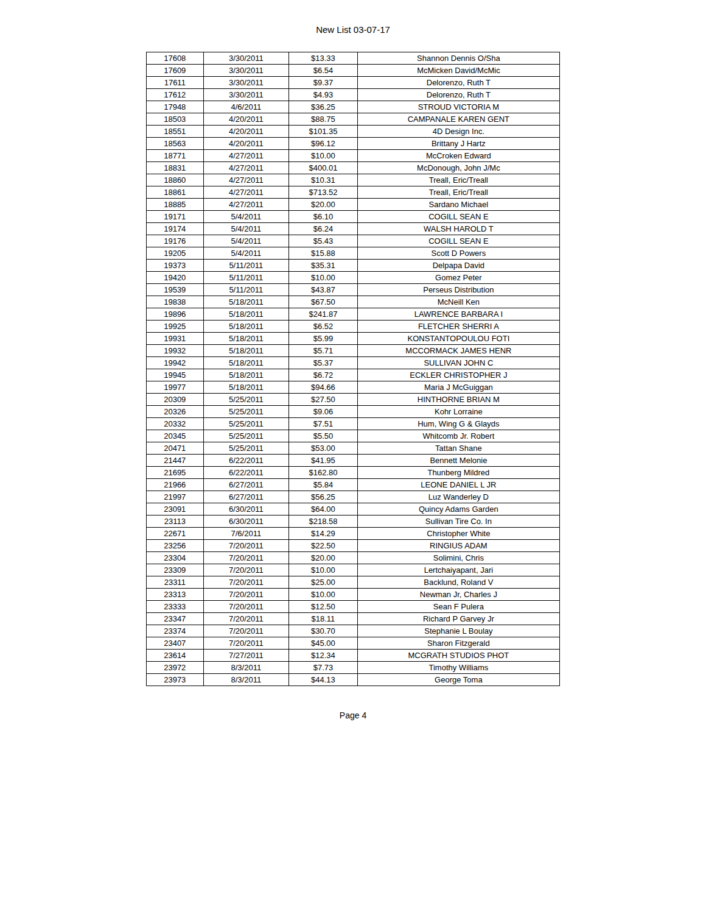New List 03-07-17
| 17608 | 3/30/2011 | $13.33 | Shannon Dennis O/Sha |
| 17609 | 3/30/2011 | $6.54 | McMicken David/McMic |
| 17611 | 3/30/2011 | $9.37 | Delorenzo, Ruth T |
| 17612 | 3/30/2011 | $4.93 | Delorenzo, Ruth T |
| 17948 | 4/6/2011 | $36.25 | STROUD VICTORIA M |
| 18503 | 4/20/2011 | $88.75 | CAMPANALE KAREN GENT |
| 18551 | 4/20/2011 | $101.35 | 4D Design Inc. |
| 18563 | 4/20/2011 | $96.12 | Brittany J Hartz |
| 18771 | 4/27/2011 | $10.00 | McCroken Edward |
| 18831 | 4/27/2011 | $400.01 | McDonough, John J/Mc |
| 18860 | 4/27/2011 | $10.31 | Treall, Eric/Treall |
| 18861 | 4/27/2011 | $713.52 | Treall, Eric/Treall |
| 18885 | 4/27/2011 | $20.00 | Sardano Michael |
| 19171 | 5/4/2011 | $6.10 | COGILL SEAN E |
| 19174 | 5/4/2011 | $6.24 | WALSH HAROLD T |
| 19176 | 5/4/2011 | $5.43 | COGILL SEAN E |
| 19205 | 5/4/2011 | $15.88 | Scott D Powers |
| 19373 | 5/11/2011 | $35.31 | Delpapa David |
| 19420 | 5/11/2011 | $10.00 | Gomez Peter |
| 19539 | 5/11/2011 | $43.87 | Perseus Distribution |
| 19838 | 5/18/2011 | $67.50 | McNeill Ken |
| 19896 | 5/18/2011 | $241.87 | LAWRENCE BARBARA I |
| 19925 | 5/18/2011 | $6.52 | FLETCHER SHERRI A |
| 19931 | 5/18/2011 | $5.99 | KONSTANTOPOULOU FOTI |
| 19932 | 5/18/2011 | $5.71 | MCCORMACK JAMES HENR |
| 19942 | 5/18/2011 | $5.37 | SULLIVAN JOHN C |
| 19945 | 5/18/2011 | $6.72 | ECKLER CHRISTOPHER J |
| 19977 | 5/18/2011 | $94.66 | Maria J McGuiggan |
| 20309 | 5/25/2011 | $27.50 | HINTHORNE BRIAN M |
| 20326 | 5/25/2011 | $9.06 | Kohr Lorraine |
| 20332 | 5/25/2011 | $7.51 | Hum, Wing G & Glayds |
| 20345 | 5/25/2011 | $5.50 | Whitcomb Jr. Robert |
| 20471 | 5/25/2011 | $53.00 | Tattan Shane |
| 21447 | 6/22/2011 | $41.95 | Bennett Melonie |
| 21695 | 6/22/2011 | $162.80 | Thunberg Mildred |
| 21966 | 6/27/2011 | $5.84 | LEONE DANIEL L JR |
| 21997 | 6/27/2011 | $56.25 | Luz Wanderley D |
| 23091 | 6/30/2011 | $64.00 | Quincy Adams Garden |
| 23113 | 6/30/2011 | $218.58 | Sullivan Tire Co. In |
| 22671 | 7/6/2011 | $14.29 | Christopher White |
| 23256 | 7/20/2011 | $22.50 | RINGIUS ADAM |
| 23304 | 7/20/2011 | $20.00 | Solimini, Chris |
| 23309 | 7/20/2011 | $10.00 | Lertchaiyapant, Jari |
| 23311 | 7/20/2011 | $25.00 | Backlund, Roland V |
| 23313 | 7/20/2011 | $10.00 | Newman Jr, Charles J |
| 23333 | 7/20/2011 | $12.50 | Sean F Pulera |
| 23347 | 7/20/2011 | $18.11 | Richard P Garvey Jr |
| 23374 | 7/20/2011 | $30.70 | Stephanie L Boulay |
| 23407 | 7/20/2011 | $45.00 | Sharon Fitzgerald |
| 23614 | 7/27/2011 | $12.34 | MCGRATH STUDIOS PHOT |
| 23972 | 8/3/2011 | $7.73 | Timothy Williams |
| 23973 | 8/3/2011 | $44.13 | George Toma |
Page 4